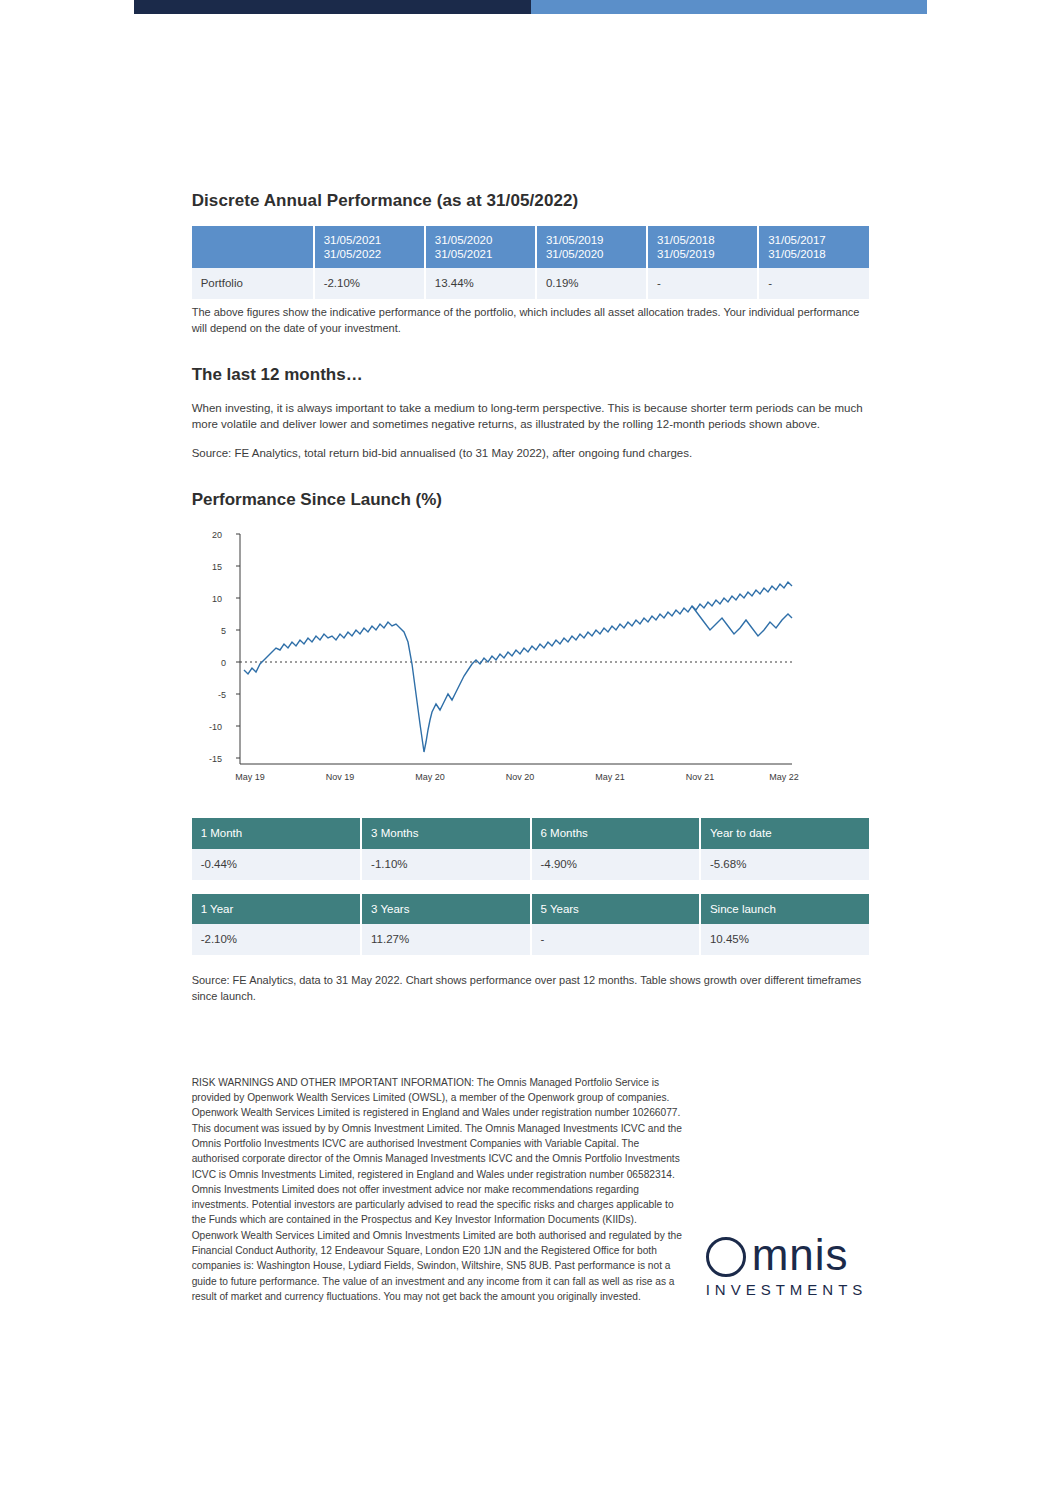Discrete Annual Performance (as at 31/05/2022)
| | 31/05/2021 31/05/2022 | 31/05/2020 31/05/2021 | 31/05/2019 31/05/2020 | 31/05/2018 31/05/2019 | 31/05/2017 31/05/2018 |
| --- | --- | --- | --- | --- | --- |
| Portfolio | -2.10% | 13.44% | 0.19% | - | - |
The above figures show the indicative performance of the portfolio, which includes all asset allocation trades. Your individual performance will depend on the date of your investment.
The last 12 months…
When investing, it is always important to take a medium to long-term perspective. This is because shorter term periods can be much more volatile and deliver lower and sometimes negative returns, as illustrated by the rolling 12-month periods shown above.
Source: FE Analytics, total return bid-bid annualised (to 31 May 2022), after ongoing fund charges.
Performance Since Launch (%)
20 15 10 5 0 -5 -10 -15 May 19 Nov 19 May 20 Nov 20 May 21 Nov 21 May 22
| 1 Month | 3 Months | 6 Months | Year to date |
| --- | --- | --- | --- |
| -0.44% | -1.10% | -4.90% | -5.68% |
| 1 Year | 3 Years | 5 Years | Since launch |
| --- | --- | --- | --- |
| -2.10% | 11.27% | - | 10.45% |
Source: FE Analytics, data to 31 May 2022. Chart shows performance over past 12 months. Table shows growth over different timeframes since launch.
RISK WARNINGS AND OTHER IMPORTANT INFORMATION: The Omnis Managed Portfolio Service is provided by Openwork Wealth Services Limited (OWSL), a member of the Openwork group of companies. Openwork Wealth Services Limited is registered in England and Wales under registration number 10266077. This document was issued by by Omnis Investment Limited. The Omnis Managed Investments ICVC and the Omnis Portfolio Investments ICVC are authorised Investment Companies with Variable Capital. The authorised corporate director of the Omnis Managed Investments ICVC and the Omnis Portfolio Investments ICVC is Omnis Investments Limited, registered in England and Wales under registration number 06582314. Omnis Investments Limited does not offer investment advice nor make recommendations regarding investments. Potential investors are particularly advised to read the specific risks and charges applicable to the Funds which are contained in the Prospectus and Key Investor Information Documents (KIIDs). Openwork Wealth Services Limited and Omnis Investments Limited are both authorised and regulated by the Financial Conduct Authority, 12 Endeavour Square, London E20 1JN and the Registered Office for both companies is: Washington House, Lydiard Fields, Swindon, Wiltshire, SN5 8UB. Past performance is not a guide to future performance. The value of an investment and any income from it can fall as well as rise as a result of market and currency fluctuations. You may not get back the amount you originally invested.
mnis
INVESTMENTS